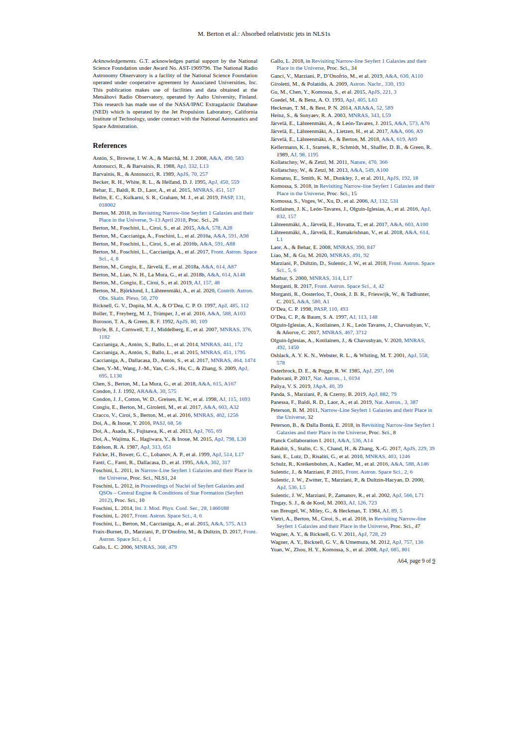M. Berton et al.: Absorbed relativistic jets in NLS1s
Acknowledgements. G.T. acknowledges partial support by the National Science Foundation under Award No. AST-1909796. The National Radio Astronomy Observatory is a facility of the National Science Foundation operated under cooperative agreement by Associated Universities, Inc. This publication makes use of facilities and data obtained at the Metsähovi Radio Observatory, operated by Aalto University, Finland. This research has made use of the NASA/IPAC Extragalactic Database (NED) which is operated by the Jet Propulsion Laboratory, California Institute of Technology, under contract with the National Aeronautics and Space Admistration.
References
Antón, S., Browne, I. W. A., & Marchã, M. J. 2008, A&A, 490, 583
Antonucci, R., & Barvainis, R. 1988, ApJ, 332, L13
Barvainis, R., & Antonucci, R. 1989, ApJS, 70, 257
Becker, R. H., White, R. L., & Helfand, D. J. 1995, ApJ, 450, 559
Behar, E., Baldi, R. D., Laor, A., et al. 2015, MNRAS, 451, 517
Bellm, E. C., Kulkarni, S. R., Graham, M. J., et al. 2019, PASP, 131, 018002
Berton, M. 2018, in Revisiting Narrow-line Seyfert 1 Galaxies and their Place in the Universe, 9–13 April 2018, Proc. Sci., 26
Berton, M., Foschini, L., Ciroi, S., et al. 2015, A&A, 578, A28
Berton, M., Caccianiga, A., Foschini, L., et al. 2016a, A&A, 591, A98
Berton, M., Foschini, L., Ciroi, S., et al. 2016b, A&A, 591, A88
Berton, M., Foschini, L., Caccianiga, A., et al. 2017, Front. Astron. Space Sci., 4, 8
Berton, M., Congiu, E., Järvelä, E., et al. 2018a, A&A, 614, A87
Berton, M., Liao, N. H., La Mura, G., et al. 2018b, A&A, 614, A148
Berton, M., Congiu, E., Ciroi, S., et al. 2019, AJ, 157, 48
Berton, M., Björklund, I., Lähteenmäki, A., et al. 2020, Contrib. Astron. Obs. Skaln. Pleso, 50, 270
Bicknell, G. V., Dopita, M. A., & O’Dea, C. P. O. 1997, ApJ, 485, 112
Boller, T., Freyberg, M. J., Trümper, J., et al. 2016, A&A, 588, A103
Boroson, T. A., & Green, R. F. 1992, ApJS, 80, 109
Boyle, B. J., Cornwell, T. J., Middelberg, E., et al. 2007, MNRAS, 376, 1182
Caccianiga, A., Antón, S., Ballo, L., et al. 2014, MNRAS, 441, 172
Caccianiga, A., Antón, S., Ballo, L., et al. 2015, MNRAS, 451, 1795
Caccianiga, A., Dallacasa, D., Antón, S., et al. 2017, MNRAS, 464, 1474
Chen, Y.-M., Wang, J.-M., Yan, C.-S., Hu, C., & Zhang, S. 2009, ApJ, 695, L130
Chen, S., Berton, M., La Mura, G., et al. 2018, A&A, 615, A167
Condon, J. J. 1992, ARA&A, 30, 575
Condon, J. J., Cotton, W. D., Greisen, E. W., et al. 1998, AJ, 115, 1693
Congiu, E., Berton, M., Giroletti, M., et al. 2017, A&A, 603, A32
Cracco, V., Ciroi, S., Berton, M., et al. 2016, MNRAS, 462, 1256
Doi, A., & Inoue, Y. 2016, PASJ, 68, 56
Doi, A., Asada, K., Fujisawa, K., et al. 2013, ApJ, 765, 69
Doi, A., Wajima, K., Hagiwara, Y., & Inoue, M. 2015, ApJ, 798, L30
Edelson, R. A. 1987, ApJ, 313, 651
Falcke, H., Bower, G. C., Lobanov, A. P., et al. 1999, ApJ, 514, L17
Fanti, C., Fanti, R., Dallacasa, D., et al. 1995, A&A, 302, 317
Foschini, L. 2011, in Narrow-Line Seyfert 1 Galaxies and their Place in the Universe, Proc. Sci., NLS1, 24
Foschini, L. 2012, in Proceedings of Nuclei of Seyfert Galaxies and QSOs – Central Engine & Conditions of Star Formation (Seyfert 2012), Proc. Sci., 10
Foschini, L. 2014, Int. J. Mod. Phys. Conf. Ser., 28, 1460188
Foschini, L. 2017, Front. Astron. Space Sci., 4, 6
Foschini, L., Berton, M., Caccianiga, A., et al. 2015, A&A, 575, A13
Fraix-Burnet, D., Marziani, P., D’Onofrio, M., & Dultzin, D. 2017, Front. Astron. Space Sci., 4, 1
Gallo, L. C. 2006, MNRAS, 368, 479
Gallo, L. 2018, in Revisiting Narrow-line Seyfert 1 Galaxies and their Place in the Universe, Proc. Sci., 34
Ganci, V., Marziani, P., D’Onofrio, M., et al. 2019, A&A, 630, A110
Giroletti, M., & Polatidis, A. 2009, Astron. Nachr., 330, 193
Gu, M., Chen, Y., Komossa, S., et al. 2015, ApJS, 221, 3
Guedel, M., & Benz, A. O. 1993, ApJ, 405, L63
Heckman, T. M., & Best, P. N. 2014, ARA&A, 52, 589
Heinz, S., & Sunyaev, R. A. 2003, MNRAS, 343, L59
Järvelä, E., Lähteenmäki, A., & León-Tavares, J. 2015, A&A, 573, A76
Järvelä, E., Lähteenmäki, A., Lietzen, H., et al. 2017, A&A, 606, A9
Järvelä, E., Lähteenmäki, A., & Berton, M. 2018, A&A, 619, A69
Kellermann, K. I., Sramek, R., Schmidt, M., Shaffer, D. B., & Green, R. 1989, AJ, 98, 1195
Kollatschny, W., & Zetzl, M. 2011, Nature, 470, 366
Kollatschny, W., & Zetzl, M. 2013, A&A, 549, A100
Komatsu, E., Smith, K. M., Dunkley, J., et al. 2011, ApJS, 192, 18
Komossa, S. 2018, in Revisiting Narrow-line Seyfert 1 Galaxies and their Place in the Universe, Proc. Sci., 15
Komossa, S., Voges, W., Xu, D., et al. 2006, AJ, 132, 531
Kotilainen, J. K., León-Tavares, J., Olguín-Iglesias, A., et al. 2016, ApJ, 832, 157
Lähteenmäki, A., Järvelä, E., Hovatta, T., et al. 2017, A&A, 603, A100
Lähteenmäki, A., Järvelä, E., Ramakrishnan, V., et al. 2018, A&A, 614, L1
Laor, A., & Behar, E. 2008, MNRAS, 390, 847
Liao, M., & Gu, M. 2020, MNRAS, 491, 92
Marziani, P., Dultzin, D., Sulentic, J. W., et al. 2018, Front. Astron. Space Sci., 5, 6
Mathur, S. 2000, MNRAS, 314, L17
Morganti, R. 2017, Front. Astron. Space Sci., 4, 42
Morganti, R., Oosterloo, T., Oonk, J. B. R., Frieswijk, W., & Tadhunter, C. 2015, A&A, 580, A1
O’Dea, C. P. 1998, PASP, 110, 493
O’Dea, C. P., & Baum, S. A. 1997, AJ, 113, 148
Olguín-Iglesias, A., Kotilainen, J. K., León Tavares, J., Chavushyan, V., & Añorve, C. 2017, MNRAS, 467, 3712
Olguín-Iglesias, A., Kotilainen, J., & Chavushyan, V. 2020, MNRAS, 492, 1450
Oshlack, A. Y. K. N., Webster, R. L., & Whiting, M. T. 2001, ApJ, 558, 578
Osterbrock, D. E., & Pogge, R. W. 1985, ApJ, 297, 166
Padovani, P. 2017, Nat. Astron., 1, 0194
Paliya, V. S. 2019, JApA, 40, 39
Panda, S., Marziani, P., & Czerny, B. 2019, ApJ, 882, 79
Panessa, F., Baldi, R. D., Laor, A., et al. 2019, Nat. Astron., 3, 387
Peterson, B. M. 2011, Narrow-Line Seyfert 1 Galaxies and their Place in the Universe, 32
Peterson, B., & Dalla Bontà, E. 2018, in Revisiting Narrow-line Seyfert 1 Galaxies and their Place in the Universe, Proc. Sci., 8
Planck Collaboration I. 2011, A&A, 536, A14
Rakshit, S., Stalin, C. S., Chand, H., & Zhang, X.-G. 2017, ApJS, 229, 39
Sani, E., Lutz, D., Risaliti, G., et al. 2010, MNRAS, 403, 1246
Schulz, R., Kreikenbohm, A., Kadler, M., et al. 2016, A&A, 588, A146
Sulentic, J., & Marziani, P. 2015, Front. Astron. Space Sci., 2, 6
Sulentic, J. W., Zwitter, T., Marziani, P., & Dultzin-Hacyan, D. 2000, ApJ, 536, L5
Sulentic, J. W., Marziani, P., Zamanov, R., et al. 2002, ApJ, 566, L71
Tingay, S. J., & de Kool, M. 2003, AJ, 126, 723
van Breugel, W., Miley, G., & Heckman, T. 1984, AJ, 89, 5
Vietri, A., Berton, M., Ciroi, S., et al. 2018, in Revisiting Narrow-line Seyfert 1 Galaxies and their Place in the Universe, Proc. Sci., 47
Wagner, A. Y., & Bicknell, G. V. 2011, ApJ, 728, 29
Wagner, A. Y., Bicknell, G. V., & Umemura, M. 2012, ApJ, 757, 136
Yuan, W., Zhou, H. Y., Komossa, S., et al. 2008, ApJ, 685, 801
A64, page 9 of 9